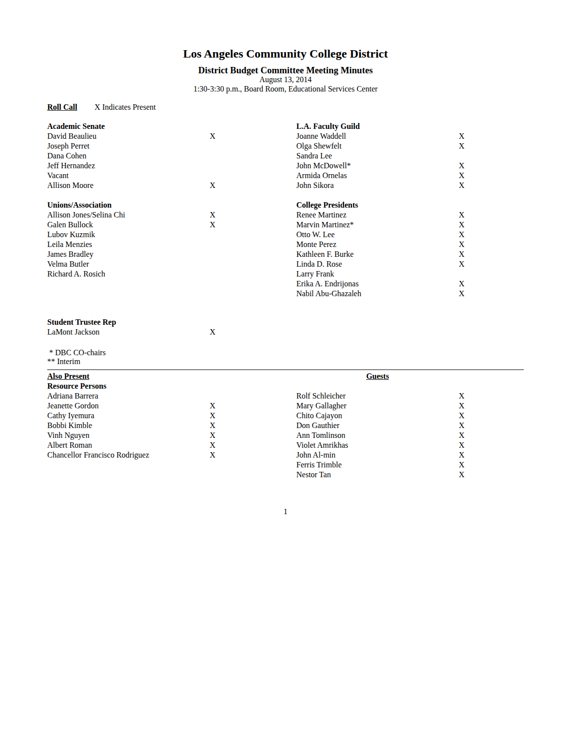Los Angeles Community College District
District Budget Committee Meeting Minutes
August 13, 2014
1:30-3:30 p.m., Board Room, Educational Services Center
Roll Call X Indicates Present
| Academic Senate | | | L.A. Faculty Guild | |
| David Beaulieu | X | | Joanne Waddell | X |
| Joseph Perret | | | Olga Shewfelt | X |
| Dana Cohen | | | Sandra Lee | |
| Jeff Hernandez | | | John McDowell * | X |
| Vacant | | | Armida Ornelas | X |
| Allison Moore | X | | John Sikora | X |
| Unions/Association | | | College Presidents | |
| Allison Jones/Selina Chi | X | | Renee Martinez | X |
| Galen Bullock | X | | Marvin Martinez* | X |
| Lubov Kuzmik | | | Otto W. Lee | X |
| Leila Menzies | | | Monte Perez | X |
| James Bradley | | | Kathleen F. Burke | X |
| Velma Butler | | | Linda D. Rose | X |
| Richard A. Rosich | | | Larry Frank | |
| | | | Erika A. Endrijonas | X |
| | | | Nabil Abu-Ghazaleh | X |
| Student Trustee Rep | | | | |
| LaMont Jackson | X | | | |
* DBC CO-chairs
** Interim
| Also Present | | | Guests | |
| Resource Persons | | | | |
| Adriana Barrera | | | Rolf Schleicher | X |
| Jeanette Gordon | X | | Mary Gallagher | X |
| Cathy Iyemura | X | | Chito Cajayon | X |
| Bobbi Kimble | X | | Don Gauthier | X |
| Vinh Nguyen | X | | Ann Tomlinson | X |
| Albert Roman | X | | Violet Amrikhas | X |
| Chancellor Francisco Rodriguez | X | | John Al-min | X |
| | | | Ferris Trimble | X |
| | | | Nestor Tan | X |
1